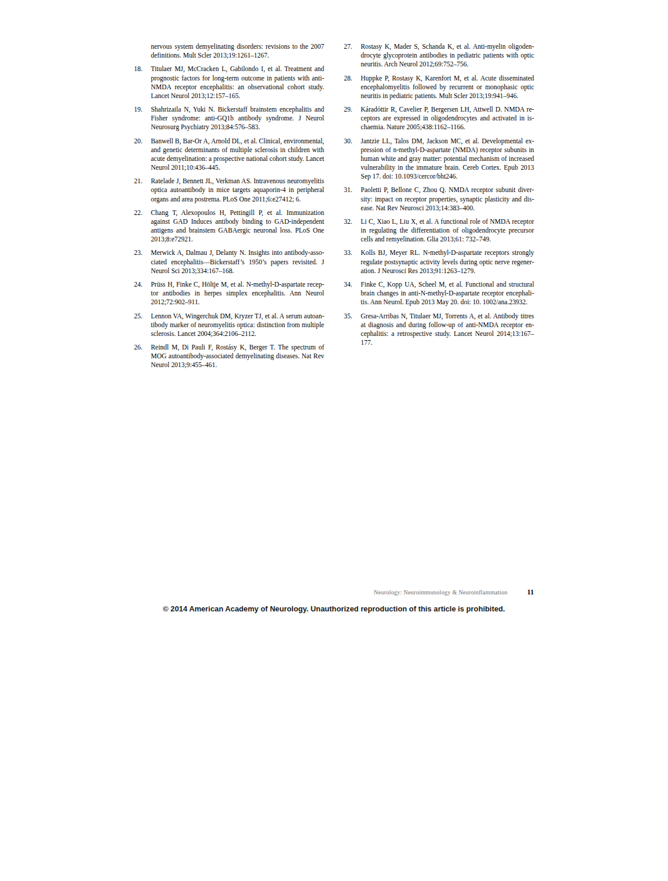nervous system demyelinating disorders: revisions to the 2007 definitions. Mult Scler 2013;19:1261–1267.
18. Titulaer MJ, McCracken L, Gabilondo I, et al. Treatment and prognostic factors for long-term outcome in patients with anti-NMDA receptor encephalitis: an observational cohort study. Lancet Neurol 2013;12:157–165.
19. Shahrizaila N, Yuki N. Bickerstaff brainstem encephalitis and Fisher syndrome: anti-GQ1b antibody syndrome. J Neurol Neurosurg Psychiatry 2013;84:576–583.
20. Banwell B, Bar-Or A, Arnold DL, et al. Clinical, environmental, and genetic determinants of multiple sclerosis in children with acute demyelination: a prospective national cohort study. Lancet Neurol 2011;10:436–445.
21. Ratelade J, Bennett JL, Verkman AS. Intravenous neuromyelitis optica autoantibody in mice targets aquaporin-4 in peripheral organs and area postrema. PLoS One 2011;6:e27412; 6.
22. Chang T, Alexopoulos H, Pettingill P, et al. Immunization against GAD Induces antibody binding to GAD-independent antigens and brainstem GABAergic neuronal loss. PLoS One 2013;8:e72921.
23. Merwick A, Dalmau J, Delanty N. Insights into antibody-associated encephalitis—Bickerstaff’s 1950’s papers revisited. J Neurol Sci 2013;334:167–168.
24. Prüss H, Finke C, Höltje M, et al. N-methyl-D-aspartate receptor antibodies in herpes simplex encephalitis. Ann Neurol 2012;72:902–911.
25. Lennon VA, Wingerchuk DM, Kryzer TJ, et al. A serum autoantibody marker of neuromyelitis optica: distinction from multiple sclerosis. Lancet 2004;364:2106–2112.
26. Reindl M, Di Pauli F, Rostásy K, Berger T. The spectrum of MOG autoantibody-associated demyelinating diseases. Nat Rev Neurol 2013;9:455–461.
27. Rostasy K, Mader S, Schanda K, et al. Anti-myelin oligodendrocyte glycoprotein antibodies in pediatric patients with optic neuritis. Arch Neurol 2012;69:752–756.
28. Huppke P, Rostasy K, Karenfort M, et al. Acute disseminated encephalomyelitis followed by recurrent or monophasic optic neuritis in pediatric patients. Mult Scler 2013;19:941–946.
29. Káradóttir R, Cavelier P, Bergersen LH, Attwell D. NMDA receptors are expressed in oligodendrocytes and activated in ischaemia. Nature 2005;438:1162–1166.
30. Jantzie LL, Talos DM, Jackson MC, et al. Developmental expression of n-methyl-D-aspartate (NMDA) receptor subunits in human white and gray matter: potential mechanism of increased vulnerability in the immature brain. Cereb Cortex. Epub 2013 Sep 17. doi: 10.1093/cercor/bht246.
31. Paoletti P, Bellone C, Zhou Q. NMDA receptor subunit diversity: impact on receptor properties, synaptic plasticity and disease. Nat Rev Neurosci 2013;14:383–400.
32. Li C, Xiao L, Liu X, et al. A functional role of NMDA receptor in regulating the differentiation of oligodendrocyte precursor cells and remyelination. Glia 2013;61: 732–749.
33. Kolls BJ, Meyer RL. N-methyl-D-aspartate receptors strongly regulate postsynaptic activity levels during optic nerve regeneration. J Neurosci Res 2013;91:1263–1279.
34. Finke C, Kopp UA, Scheel M, et al. Functional and structural brain changes in anti-N-methyl-D-aspartate receptor encephalitis. Ann Neurol. Epub 2013 May 20. doi: 10. 1002/ana.23932.
35. Gresa-Arribas N, Titulaer MJ, Torrents A, et al. Antibody titres at diagnosis and during follow-up of anti-NMDA receptor encephalitis: a retrospective study. Lancet Neurol 2014;13:167–177.
Neurology: Neuroimmunology & Neuroinflammation11
© 2014 American Academy of Neurology. Unauthorized reproduction of this article is prohibited.